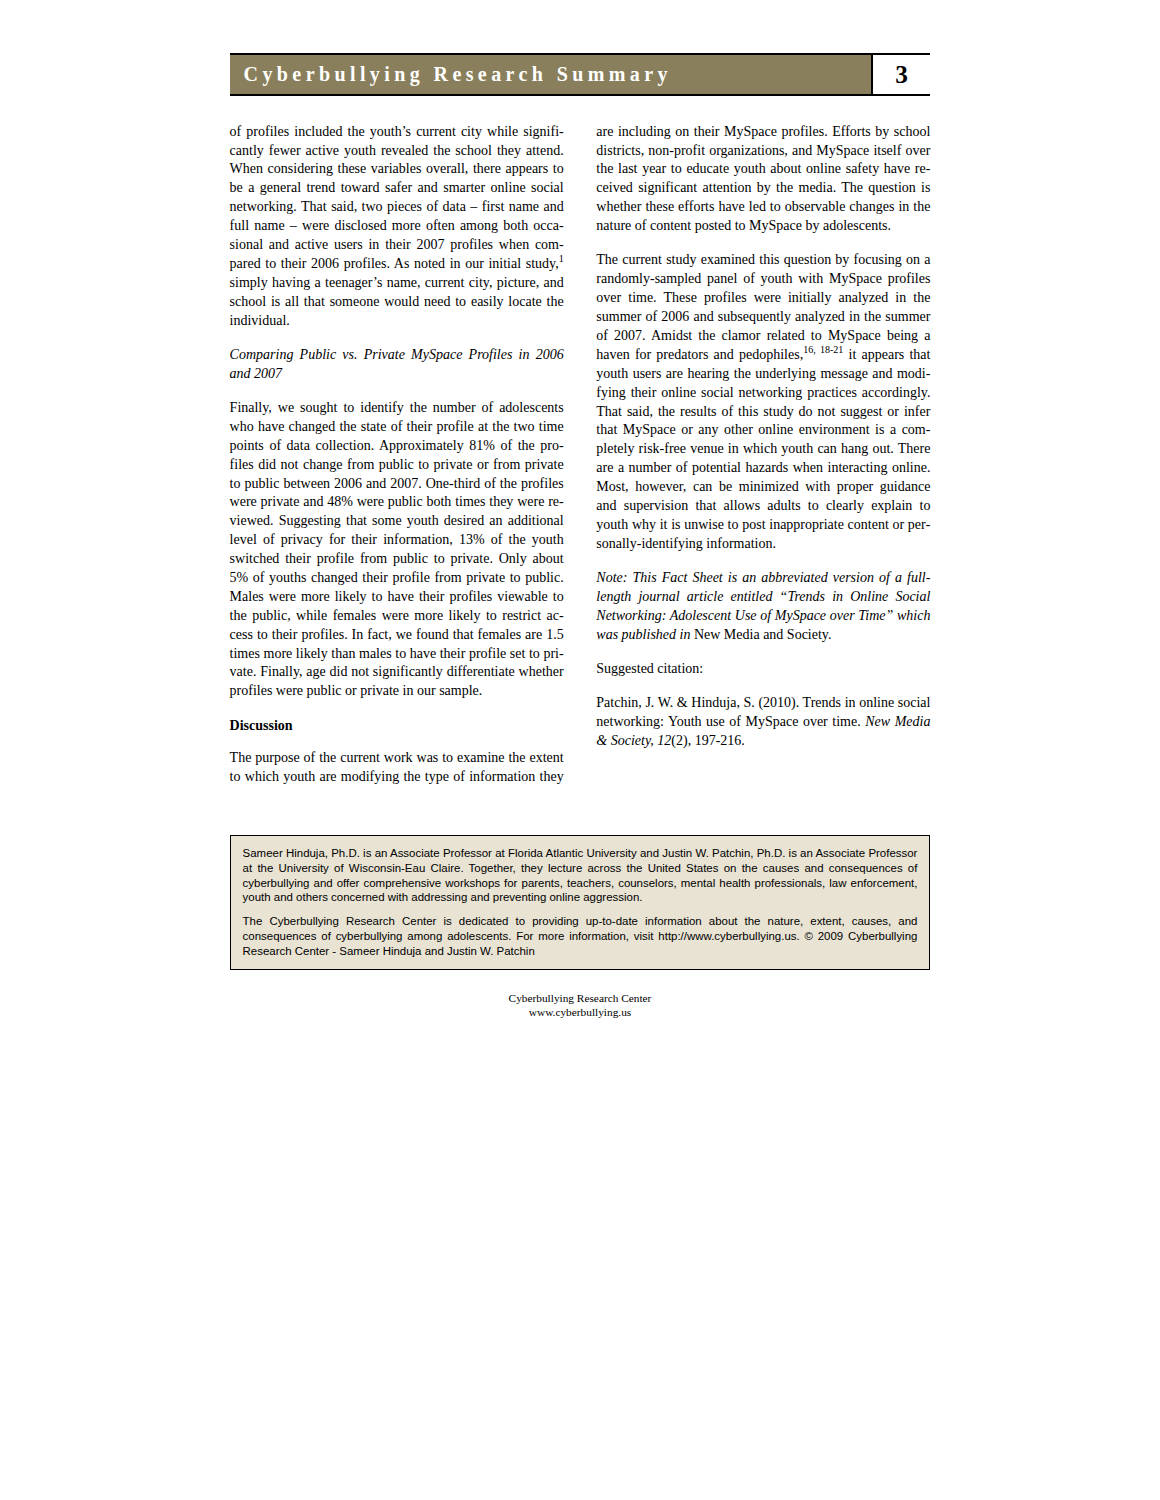Cyberbullying Research Summary
3
of profiles included the youth’s current city while significantly fewer active youth revealed the school they attend. When considering these variables overall, there appears to be a general trend toward safer and smarter online social networking. That said, two pieces of data – first name and full name – were disclosed more often among both occasional and active users in their 2007 profiles when compared to their 2006 profiles. As noted in our initial study,1 simply having a teenager’s name, current city, picture, and school is all that someone would need to easily locate the individual.
Comparing Public vs. Private MySpace Profiles in 2006 and 2007
Finally, we sought to identify the number of adolescents who have changed the state of their profile at the two time points of data collection. Approximately 81% of the profiles did not change from public to private or from private to public between 2006 and 2007. One-third of the profiles were private and 48% were public both times they were reviewed. Suggesting that some youth desired an additional level of privacy for their information, 13% of the youth switched their profile from public to private. Only about 5% of youths changed their profile from private to public. Males were more likely to have their profiles viewable to the public, while females were more likely to restrict access to their profiles. In fact, we found that females are 1.5 times more likely than males to have their profile set to private. Finally, age did not significantly differentiate whether profiles were public or private in our sample.
Discussion
The purpose of the current work was to examine the extent to which youth are modifying the type of information they are including on their MySpace profiles. Efforts by school districts, non-profit organizations, and MySpace itself over the last year to educate youth about online safety have received significant attention by the media. The question is whether these efforts have led to observable changes in the nature of content posted to MySpace by adolescents.
The current study examined this question by focusing on a randomly-sampled panel of youth with MySpace profiles over time. These profiles were initially analyzed in the summer of 2006 and subsequently analyzed in the summer of 2007. Amidst the clamor related to MySpace being a haven for predators and pedophiles,16, 18-21 it appears that youth users are hearing the underlying message and modifying their online social networking practices accordingly. That said, the results of this study do not suggest or infer that MySpace or any other online environment is a completely risk-free venue in which youth can hang out. There are a number of potential hazards when interacting online. Most, however, can be minimized with proper guidance and supervision that allows adults to clearly explain to youth why it is unwise to post inappropriate content or personally-identifying information.
Note: This Fact Sheet is an abbreviated version of a full-length journal article entitled “Trends in Online Social Networking: Adolescent Use of MySpace over Time” which was published in New Media and Society.
Suggested citation:
Patchin, J. W. & Hinduja, S. (2010). Trends in online social networking: Youth use of MySpace over time. New Media & Society, 12(2), 197-216.
Sameer Hinduja, Ph.D. is an Associate Professor at Florida Atlantic University and Justin W. Patchin, Ph.D. is an Associate Professor at the University of Wisconsin-Eau Claire. Together, they lecture across the United States on the causes and consequences of cyberbullying and offer comprehensive workshops for parents, teachers, counselors, mental health professionals, law enforcement, youth and others concerned with addressing and preventing online aggression.
The Cyberbullying Research Center is dedicated to providing up-to-date information about the nature, extent, causes, and consequences of cyberbullying among adolescents. For more information, visit http://www.cyberbullying.us. © 2009 Cyberbullying Research Center - Sameer Hinduja and Justin W. Patchin
Cyberbullying Research Center
www.cyberbullying.us